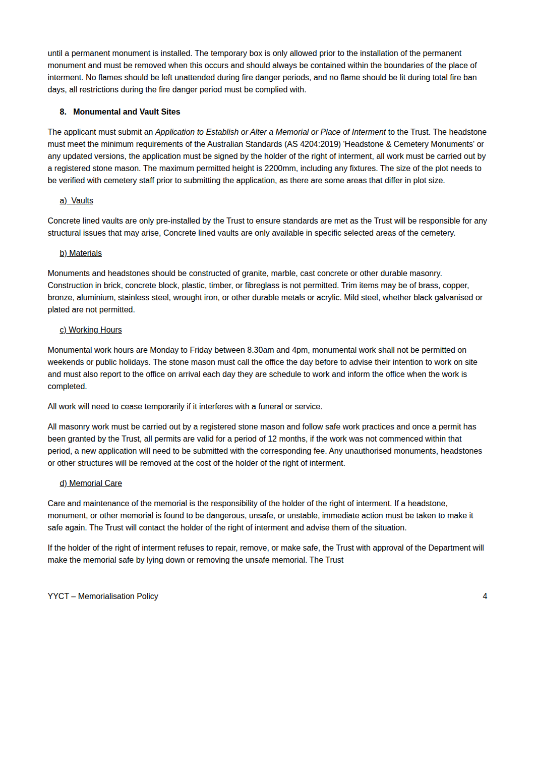until a permanent monument is installed. The temporary box is only allowed prior to the installation of the permanent monument and must be removed when this occurs and should always be contained within the boundaries of the place of interment. No flames should be left unattended during fire danger periods, and no flame should be lit during total fire ban days, all restrictions during the fire danger period must be complied with.
8. Monumental and Vault Sites
The applicant must submit an Application to Establish or Alter a Memorial or Place of Interment to the Trust. The headstone must meet the minimum requirements of the Australian Standards (AS 4204:2019) 'Headstone & Cemetery Monuments' or any updated versions, the application must be signed by the holder of the right of interment, all work must be carried out by a registered stone mason. The maximum permitted height is 2200mm, including any fixtures. The size of the plot needs to be verified with cemetery staff prior to submitting the application, as there are some areas that differ in plot size.
a) Vaults
Concrete lined vaults are only pre-installed by the Trust to ensure standards are met as the Trust will be responsible for any structural issues that may arise, Concrete lined vaults are only available in specific selected areas of the cemetery.
b) Materials
Monuments and headstones should be constructed of granite, marble, cast concrete or other durable masonry. Construction in brick, concrete block, plastic, timber, or fibreglass is not permitted. Trim items may be of brass, copper, bronze, aluminium, stainless steel, wrought iron, or other durable metals or acrylic. Mild steel, whether black galvanised or plated are not permitted.
c) Working Hours
Monumental work hours are Monday to Friday between 8.30am and 4pm, monumental work shall not be permitted on weekends or public holidays. The stone mason must call the office the day before to advise their intention to work on site and must also report to the office on arrival each day they are schedule to work and inform the office when the work is completed.
All work will need to cease temporarily if it interferes with a funeral or service.
All masonry work must be carried out by a registered stone mason and follow safe work practices and once a permit has been granted by the Trust, all permits are valid for a period of 12 months, if the work was not commenced within that period, a new application will need to be submitted with the corresponding fee. Any unauthorised monuments, headstones or other structures will be removed at the cost of the holder of the right of interment.
d) Memorial Care
Care and maintenance of the memorial is the responsibility of the holder of the right of interment. If a headstone, monument, or other memorial is found to be dangerous, unsafe, or unstable, immediate action must be taken to make it safe again. The Trust will contact the holder of the right of interment and advise them of the situation.
If the holder of the right of interment refuses to repair, remove, or make safe, the Trust with approval of the Department will make the memorial safe by lying down or removing the unsafe memorial. The Trust
YYCT – Memorialisation Policy 4